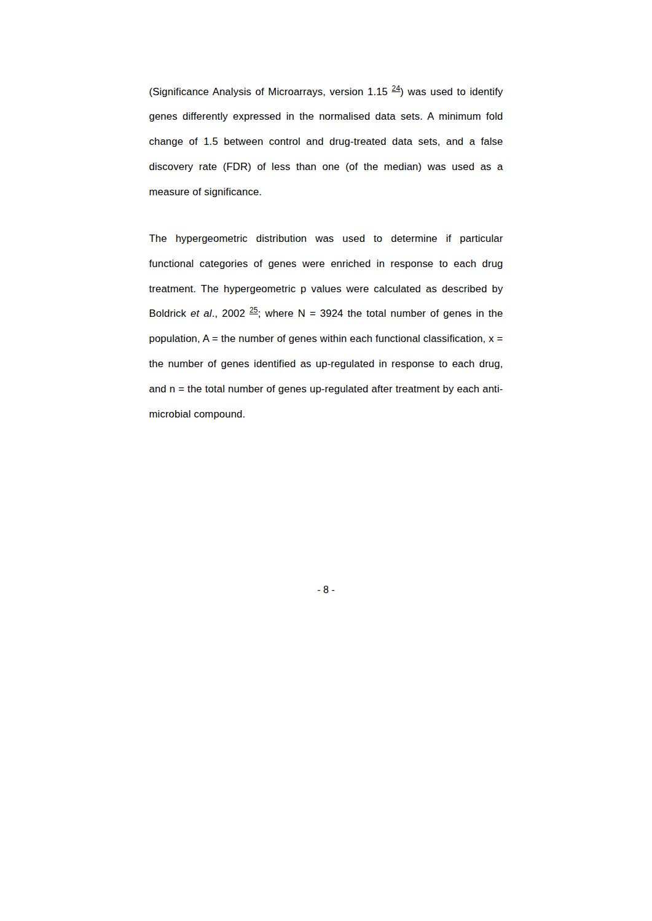(Significance Analysis of Microarrays, version 1.15 24) was used to identify genes differently expressed in the normalised data sets. A minimum fold change of 1.5 between control and drug-treated data sets, and a false discovery rate (FDR) of less than one (of the median) was used as a measure of significance.
The hypergeometric distribution was used to determine if particular functional categories of genes were enriched in response to each drug treatment. The hypergeometric p values were calculated as described by Boldrick et al., 2002 25; where N = 3924 the total number of genes in the population, A = the number of genes within each functional classification, x = the number of genes identified as up-regulated in response to each drug, and n = the total number of genes up-regulated after treatment by each anti-microbial compound.
- 8 -